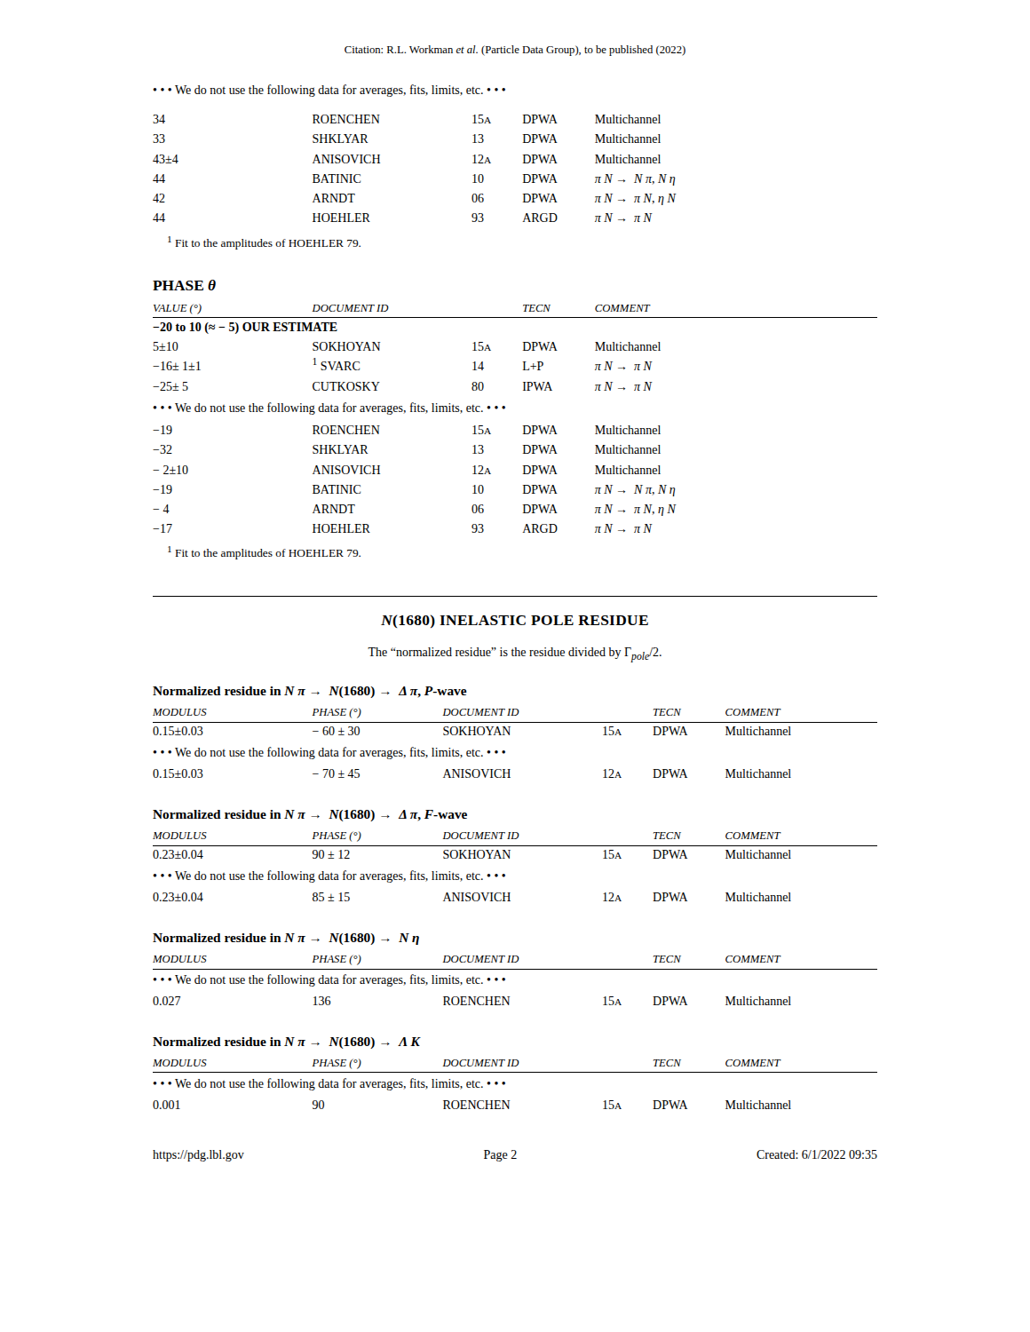Citation: R.L. Workman et al. (Particle Data Group), to be published (2022)
• • • We do not use the following data for averages, fits, limits, etc. • • •
| 34 | ROENCHEN | 15 A | DPWA | Multichannel |
| 33 | SHKLYAR | 13 | DPWA | Multichannel |
| 43±4 | ANISOVICH | 12 A | DPWA | Multichannel |
| 44 | BATINIC | 10 | DPWA | π N → N π , N η |
| 42 | ARNDT | 06 | DPWA | π N → π N , η N |
| 44 | HOEHLER | 93 | ARGD | π N → π N |
1 Fit to the amplitudes of HOEHLER 79.
PHASE θ
| VALUE (°) | DOCUMENT ID | | TECN | COMMENT |
| −20 to 10 (≈ − 5) OUR ESTIMATE |
| 5±10 | SOKHOYAN | 15 A | DPWA | Multichannel |
| −16± 1±1 | 1 SVARC | 14 | L+P | π N → π N |
| −25± 5 | CUTKOSKY | 80 | IPWA | π N → π N |
| • • • We do not use the following data for averages, fits, limits, etc. • • • |
| −19 | ROENCHEN | 15 A | DPWA | Multichannel |
| −32 | SHKLYAR | 13 | DPWA | Multichannel |
| − 2±10 | ANISOVICH | 12 A | DPWA | Multichannel |
| −19 | BATINIC | 10 | DPWA | π N → N π , N η |
| − 4 | ARNDT | 06 | DPWA | π N → π N , η N |
| −17 | HOEHLER | 93 | ARGD | π N → π N |
1 Fit to the amplitudes of HOEHLER 79.
N(1680) INELASTIC POLE RESIDUE
The “normalized residue” is the residue divided by Γpole/2.
Normalized residue in N π → N(1680) → Δ π, P-wave
| MODULUS | PHASE (°) | DOCUMENT ID | | TECN | COMMENT |
| 0.15±0.03 | − 60 ± 30 | SOKHOYAN | 15 A | DPWA | Multichannel |
| • • • We do not use the following data for averages, fits, limits, etc. • • • |
| 0.15±0.03 | − 70 ± 45 | ANISOVICH | 12 A | DPWA | Multichannel |
Normalized residue in N π → N(1680) → Δ π, F-wave
| MODULUS | PHASE (°) | DOCUMENT ID | | TECN | COMMENT |
| 0.23±0.04 | 90 ± 12 | SOKHOYAN | 15 A | DPWA | Multichannel |
| • • • We do not use the following data for averages, fits, limits, etc. • • • |
| 0.23±0.04 | 85 ± 15 | ANISOVICH | 12 A | DPWA | Multichannel |
Normalized residue in N π → N(1680) → N η
| MODULUS | PHASE (°) | DOCUMENT ID | | TECN | COMMENT |
| • • • We do not use the following data for averages, fits, limits, etc. • • • |
| 0.027 | 136 | ROENCHEN | 15 A | DPWA | Multichannel |
Normalized residue in N π → N(1680) → Λ K
| MODULUS | PHASE (°) | DOCUMENT ID | | TECN | COMMENT |
| • • • We do not use the following data for averages, fits, limits, etc. • • • |
| 0.001 | 90 | ROENCHEN | 15 A | DPWA | Multichannel |
https://pdg.lbl.gov Page 2 Created: 6/1/2022 09:35